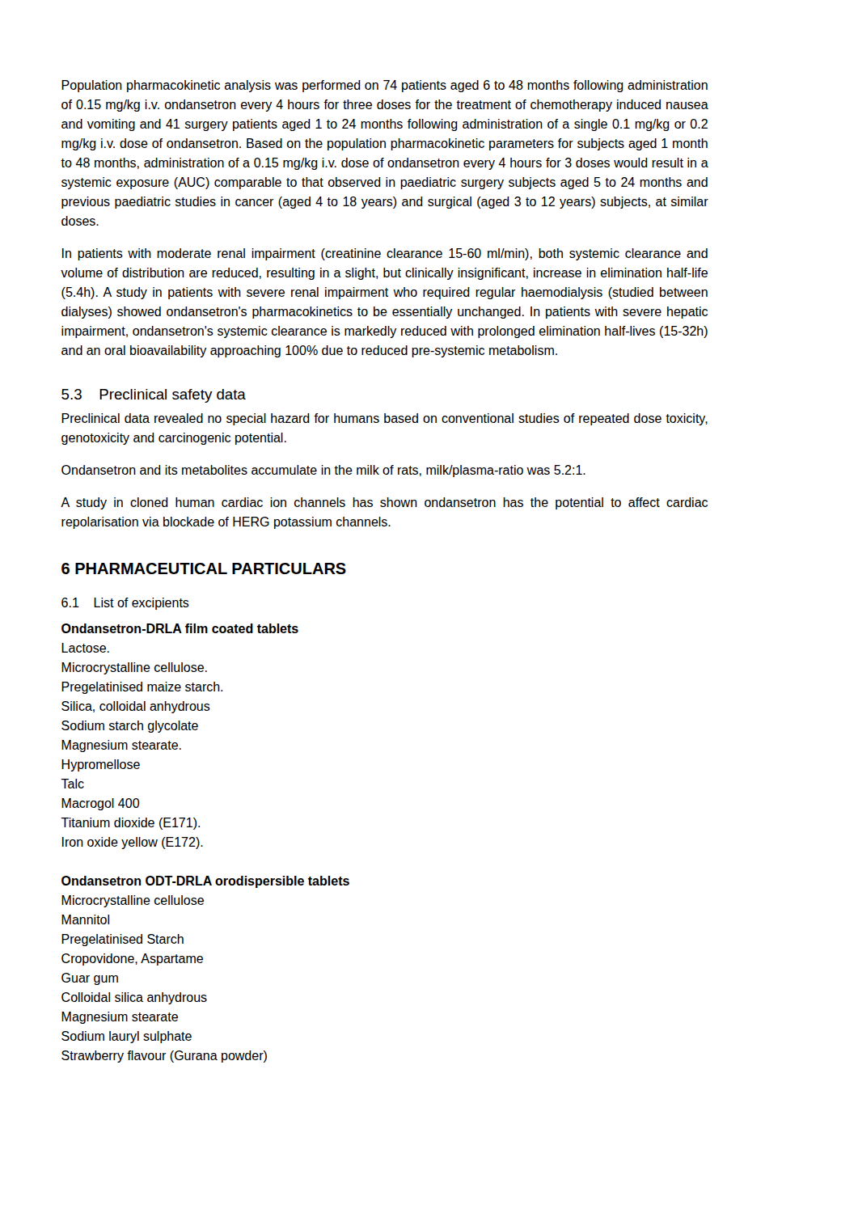Population pharmacokinetic analysis was performed on 74 patients aged 6 to 48 months following administration of 0.15 mg/kg i.v. ondansetron every 4 hours for three doses for the treatment of chemotherapy induced nausea and vomiting and 41 surgery patients aged 1 to 24 months following administration of a single 0.1 mg/kg or 0.2 mg/kg i.v. dose of ondansetron. Based on the population pharmacokinetic parameters for subjects aged 1 month to 48 months, administration of a 0.15 mg/kg i.v. dose of ondansetron every 4 hours for 3 doses would result in a systemic exposure (AUC) comparable to that observed in paediatric surgery subjects aged 5 to 24 months and previous paediatric studies in cancer (aged 4 to 18 years) and surgical (aged 3 to 12 years) subjects, at similar doses.
In patients with moderate renal impairment (creatinine clearance 15-60 ml/min), both systemic clearance and volume of distribution are reduced, resulting in a slight, but clinically insignificant, increase in elimination half-life (5.4h). A study in patients with severe renal impairment who required regular haemodialysis (studied between dialyses) showed ondansetron's pharmacokinetics to be essentially unchanged. In patients with severe hepatic impairment, ondansetron's systemic clearance is markedly reduced with prolonged elimination half-lives (15-32h) and an oral bioavailability approaching 100% due to reduced pre-systemic metabolism.
5.3 Preclinical safety data
Preclinical data revealed no special hazard for humans based on conventional studies of repeated dose toxicity, genotoxicity and carcinogenic potential.
Ondansetron and its metabolites accumulate in the milk of rats, milk/plasma-ratio was 5.2:1.
A study in cloned human cardiac ion channels has shown ondansetron has the potential to affect cardiac repolarisation via blockade of HERG potassium channels.
6 PHARMACEUTICAL PARTICULARS
6.1 List of excipients
Ondansetron-DRLA film coated tablets
Lactose.
Microcrystalline cellulose.
Pregelatinised maize starch.
Silica, colloidal anhydrous
Sodium starch glycolate
Magnesium stearate.
Hypromellose
Talc
Macrogol 400
Titanium dioxide (E171).
Iron oxide yellow (E172).
Ondansetron ODT-DRLA orodispersible tablets
Microcrystalline cellulose
Mannitol
Pregelatinised Starch
Cropovidone, Aspartame
Guar gum
Colloidal silica anhydrous
Magnesium stearate
Sodium lauryl sulphate
Strawberry flavour (Gurana powder)